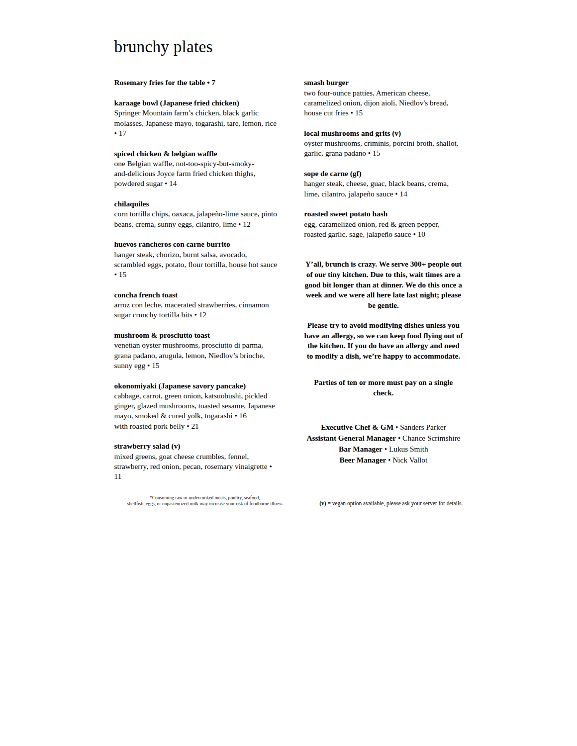brunchy plates
Rosemary fries for the table • 7
karaage bowl (Japanese fried chicken)
Springer Mountain farm’s chicken, black garlic molasses, Japanese mayo, togarashi, tare, lemon, rice • 17
spiced chicken & belgian waffle
one Belgian waffle, not-too-spicy-but-smoky-
and-delicious Joyce farm fried chicken thighs, powdered sugar • 14
chilaquiles
corn tortilla chips, oaxaca, jalapeño-lime sauce, pinto beans, crema, sunny eggs, cilantro, lime • 12
huevos rancheros con carne burrito
hanger steak, chorizo, burnt salsa, avocado, scrambled eggs, potato, flour tortilla, house hot sauce • 15
concha french toast
arroz con leche, macerated strawberries, cinnamon sugar crunchy tortilla bits • 12
mushroom & prosciutto toast
venetian oyster mushrooms, prosciutto di parma, grana padano, arugula, lemon, Niedlov’s brioche, sunny egg • 15
okonomiyaki (Japanese savory pancake)
cabbage, carrot, green onion, katsuobushi, pickled ginger, glazed mushrooms, toasted sesame, Japanese mayo, smoked & cured yolk, togarashi • 16
with roasted pork belly • 21
strawberry salad (v)
mixed greens, goat cheese crumbles, fennel, strawberry, red onion, pecan, rosemary vinaigrette • 11
smash burger
two four-ounce patties, American cheese, caramelized onion, dijon aioli, Niedlov's bread, house cut fries • 15
local mushrooms and grits (v)
oyster mushrooms, criminis, porcini broth, shallot, garlic, grana padano • 15
sope de carne (gf)
hanger steak, cheese, guac, black beans, crema, lime, cilantro, jalapeño sauce • 14
roasted sweet potato hash
egg, caramelized onion, red & green pepper, roasted garlic, sage, jalapeño sauce • 10
Y’all, brunch is crazy. We serve 300+ people out of our tiny kitchen. Due to this, wait times are a good bit longer than at dinner. We do this once a week and we were all here late last night; please be gentle.
Please try to avoid modifying dishes unless you have an allergy, so we can keep food flying out of the kitchen. If you do have an allergy and need to modify a dish, we’re happy to accommodate.
Parties of ten or more must pay on a single check.
Executive Chef & GM • Sanders Parker
Assistant General Manager • Chance Scrimshire
Bar Manager • Lukus Smith
Beer Manager • Nick Vallot
*Consuming raw or undercooked meats, poultry, seafood,
shellfish, eggs, or unpasteurized milk may increase your risk of foodborne illness
(v) = vegan option available, please ask your server for details.